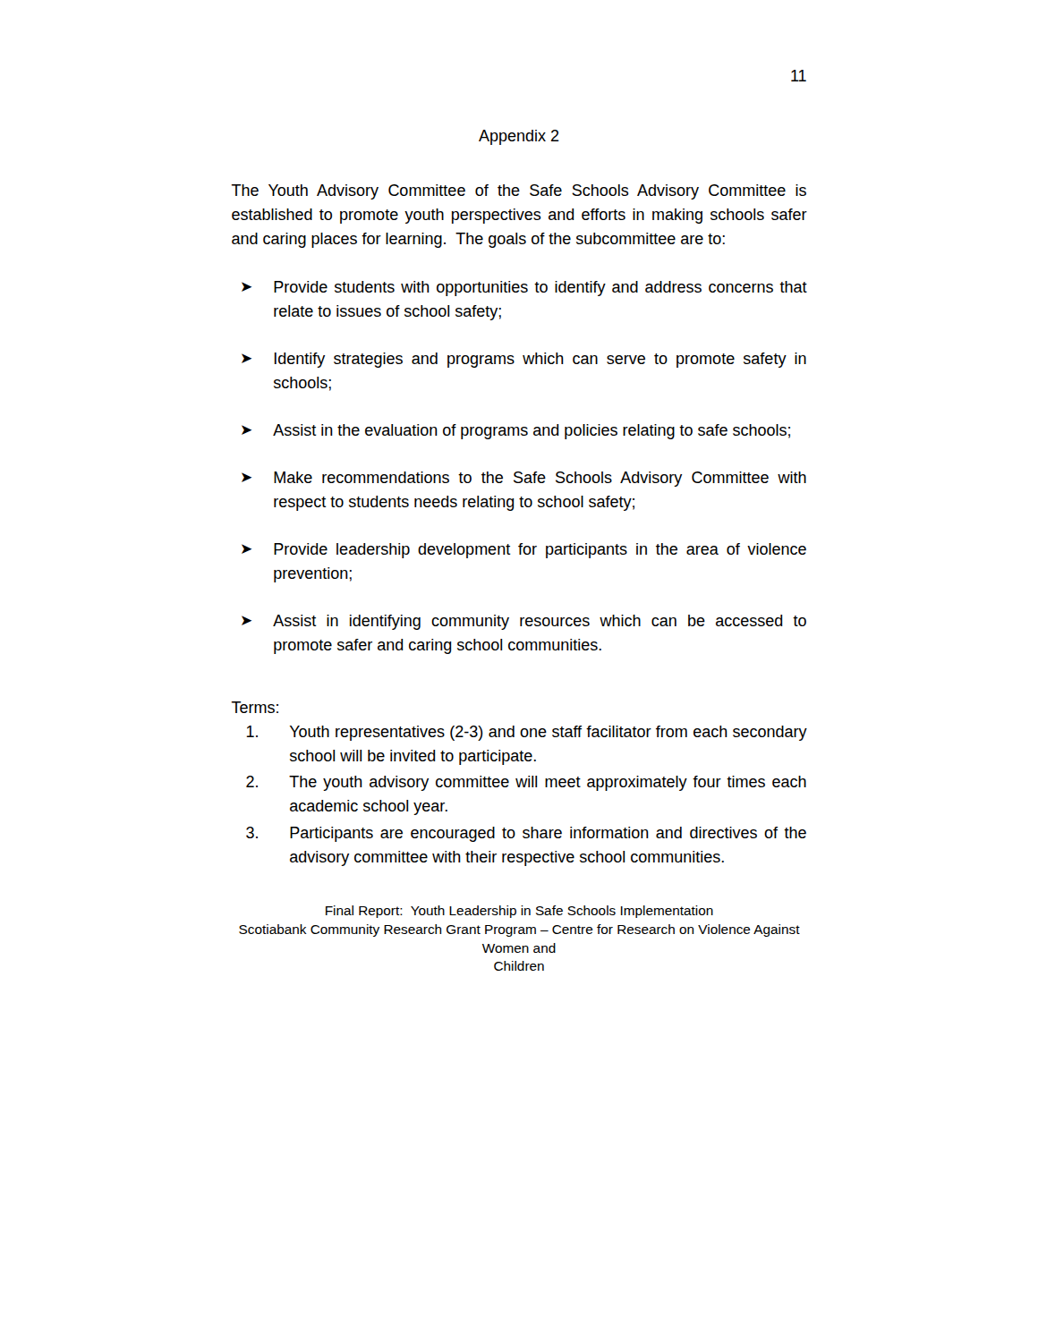11
Appendix 2
The Youth Advisory Committee of the Safe Schools Advisory Committee is established to promote youth perspectives and efforts in making schools safer and caring places for learning. The goals of the subcommittee are to:
Provide students with opportunities to identify and address concerns that relate to issues of school safety;
Identify strategies and programs which can serve to promote safety in schools;
Assist in the evaluation of programs and policies relating to safe schools;
Make recommendations to the Safe Schools Advisory Committee with respect to students needs relating to school safety;
Provide leadership development for participants in the area of violence prevention;
Assist in identifying community resources which can be accessed to promote safer and caring school communities.
Terms:
Youth representatives (2-3) and one staff facilitator from each secondary school will be invited to participate.
The youth advisory committee will meet approximately four times each academic school year.
Participants are encouraged to share information and directives of the advisory committee with their respective school communities.
Final Report: Youth Leadership in Safe Schools Implementation Scotiabank Community Research Grant Program – Centre for Research on Violence Against Women and Children